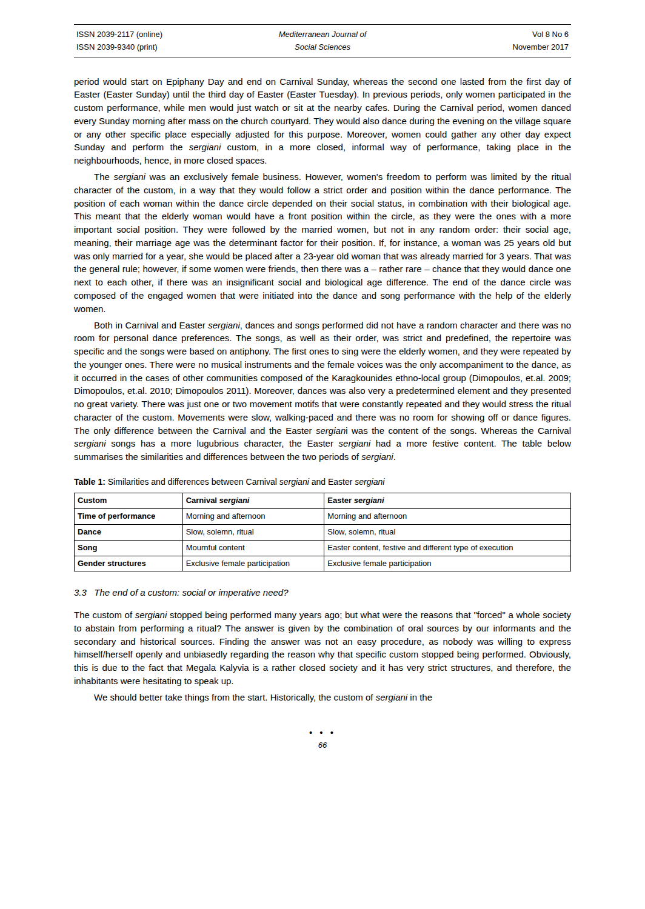| ISSN 2039-2117 (online) | Mediterranean Journal of | Vol 8 No 6 |
| ISSN 2039-9340 (print) | Social Sciences | November 2017 |
period would start on Epiphany Day and end on Carnival Sunday, whereas the second one lasted from the first day of Easter (Easter Sunday) until the third day of Easter (Easter Tuesday). In previous periods, only women participated in the custom performance, while men would just watch or sit at the nearby cafes. During the Carnival period, women danced every Sunday morning after mass on the church courtyard. They would also dance during the evening on the village square or any other specific place especially adjusted for this purpose. Moreover, women could gather any other day expect Sunday and perform the sergiani custom, in a more closed, informal way of performance, taking place in the neighbourhoods, hence, in more closed spaces.
The sergiani was an exclusively female business. However, women's freedom to perform was limited by the ritual character of the custom, in a way that they would follow a strict order and position within the dance performance. The position of each woman within the dance circle depended on their social status, in combination with their biological age. This meant that the elderly woman would have a front position within the circle, as they were the ones with a more important social position. They were followed by the married women, but not in any random order: their social age, meaning, their marriage age was the determinant factor for their position. If, for instance, a woman was 25 years old but was only married for a year, she would be placed after a 23-year old woman that was already married for 3 years. That was the general rule; however, if some women were friends, then there was a – rather rare – chance that they would dance one next to each other, if there was an insignificant social and biological age difference. The end of the dance circle was composed of the engaged women that were initiated into the dance and song performance with the help of the elderly women.
Both in Carnival and Easter sergiani, dances and songs performed did not have a random character and there was no room for personal dance preferences. The songs, as well as their order, was strict and predefined, the repertoire was specific and the songs were based on antiphony. The first ones to sing were the elderly women, and they were repeated by the younger ones. There were no musical instruments and the female voices was the only accompaniment to the dance, as it occurred in the cases of other communities composed of the Karagkounides ethno-local group (Dimopoulos, et.al. 2009; Dimopoulos, et.al. 2010; Dimopoulos 2011). Moreover, dances was also very a predetermined element and they presented no great variety. There was just one or two movement motifs that were constantly repeated and they would stress the ritual character of the custom. Movements were slow, walking-paced and there was no room for showing off or dance figures. The only difference between the Carnival and the Easter sergiani was the content of the songs. Whereas the Carnival sergiani songs has a more lugubrious character, the Easter sergiani had a more festive content. The table below summarises the similarities and differences between the two periods of sergiani.
Table 1: Similarities and differences between Carnival sergiani and Easter sergiani
| Custom | Carnival sergiani | Easter sergiani |
| --- | --- | --- |
| Time of performance | Morning and afternoon | Morning and afternoon |
| Dance | Slow, solemn, ritual | Slow, solemn, ritual |
| Song | Mournful content | Easter content, festive and different type of execution |
| Gender structures | Exclusive female participation | Exclusive female participation |
3.3 The end of a custom: social or imperative need?
The custom of sergiani stopped being performed many years ago; but what were the reasons that "forced" a whole society to abstain from performing a ritual? The answer is given by the combination of oral sources by our informants and the secondary and historical sources. Finding the answer was not an easy procedure, as nobody was willing to express himself/herself openly and unbiasedly regarding the reason why that specific custom stopped being performed. Obviously, this is due to the fact that Megala Kalyvia is a rather closed society and it has very strict structures, and therefore, the inhabitants were hesitating to speak up.
We should better take things from the start. Historically, the custom of sergiani in the
• • •
66